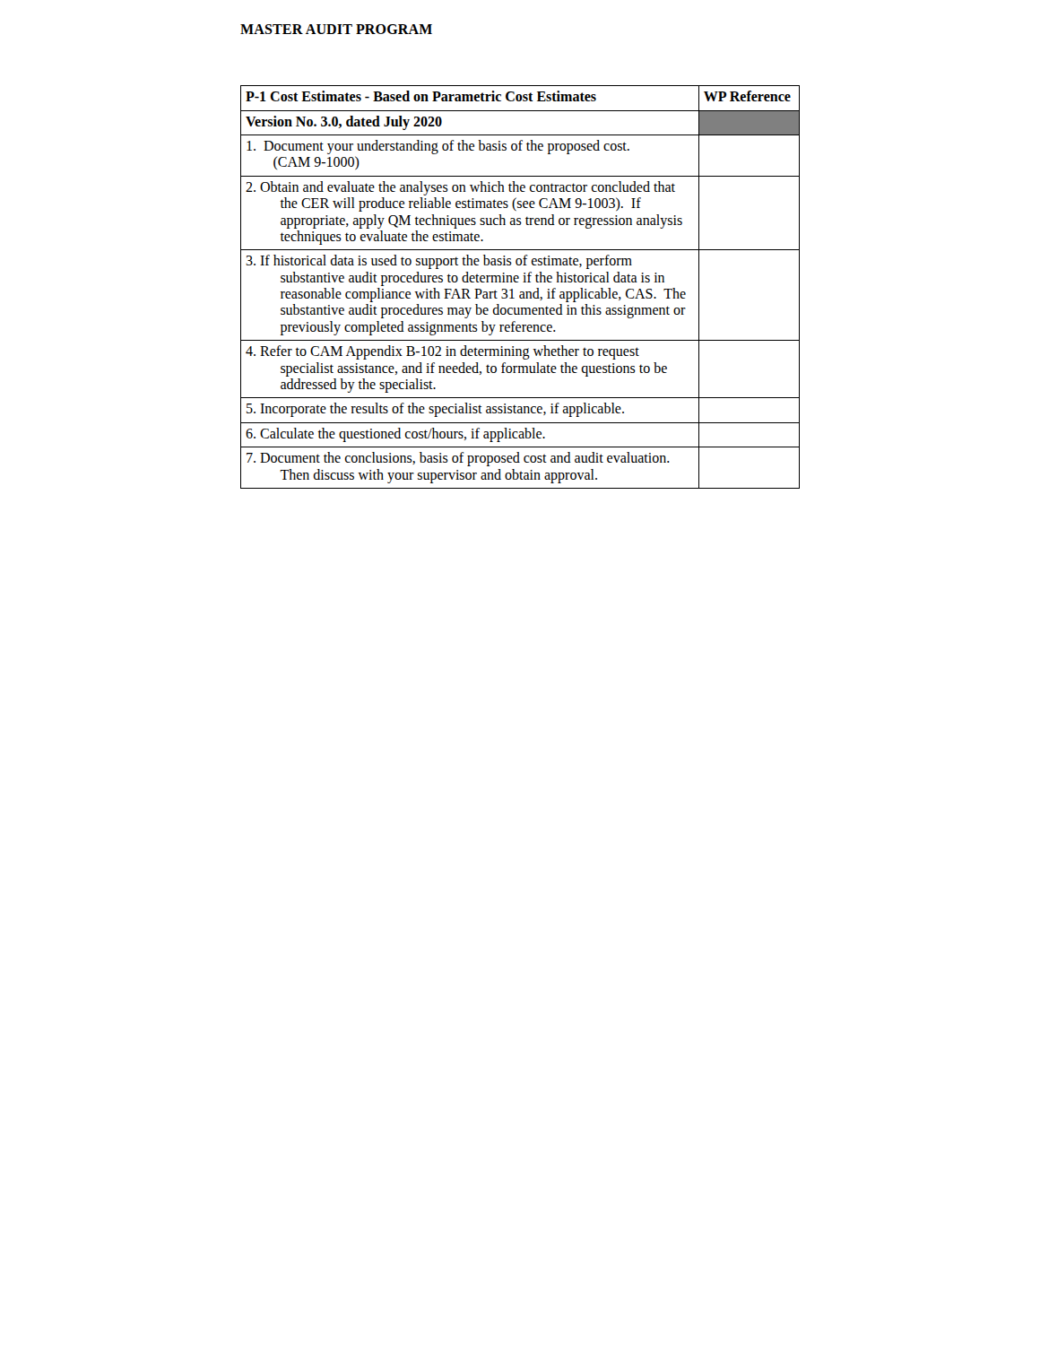MASTER AUDIT PROGRAM
| P-1 Cost Estimates - Based on Parametric Cost Estimates | WP Reference |
| --- | --- |
| Version No. 3.0, dated July 2020 | |
| 1. Document your understanding of the basis of the proposed cost. (CAM 9-1000) | |
| 2. Obtain and evaluate the analyses on which the contractor concluded that the CER will produce reliable estimates (see CAM 9-1003). If appropriate, apply QM techniques such as trend or regression analysis techniques to evaluate the estimate. | |
| 3. If historical data is used to support the basis of estimate, perform substantive audit procedures to determine if the historical data is in reasonable compliance with FAR Part 31 and, if applicable, CAS. The substantive audit procedures may be documented in this assignment or previously completed assignments by reference. | |
| 4. Refer to CAM Appendix B-102 in determining whether to request specialist assistance, and if needed, to formulate the questions to be addressed by the specialist. | |
| 5. Incorporate the results of the specialist assistance, if applicable. | |
| 6. Calculate the questioned cost/hours, if applicable. | |
| 7. Document the conclusions, basis of proposed cost and audit evaluation. Then discuss with your supervisor and obtain approval. | |